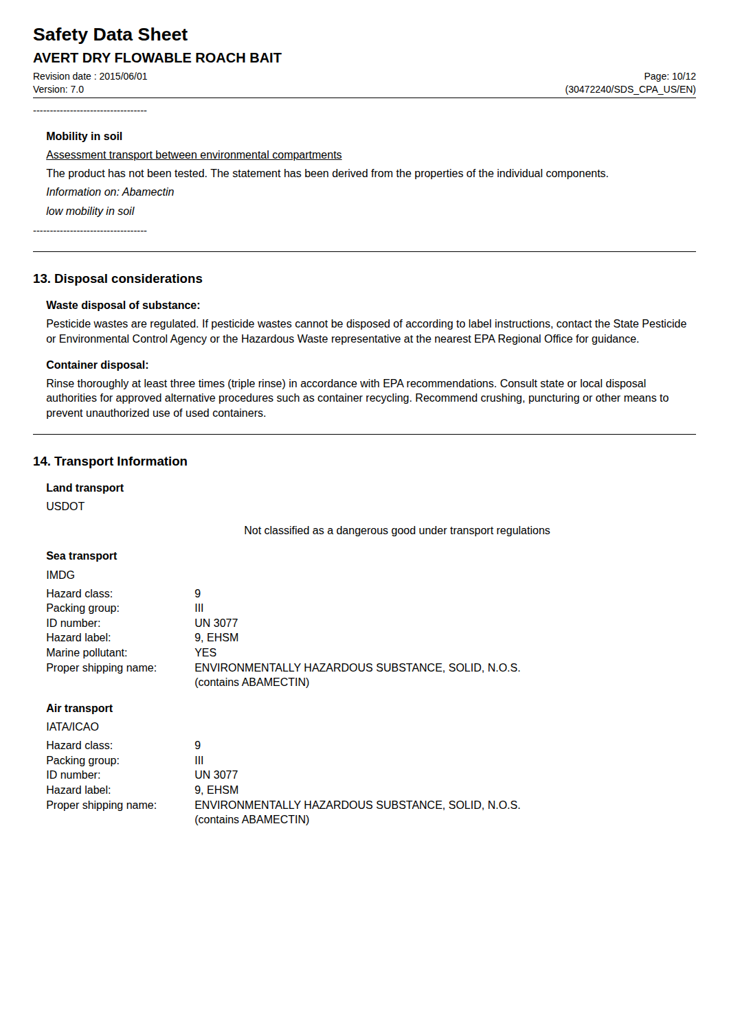Safety Data Sheet
AVERT DRY FLOWABLE ROACH BAIT
Revision date : 2015/06/01
Version: 7.0
Page: 10/12
(30472240/SDS_CPA_US/EN)
----------------------------------
Mobility in soil
Assessment transport between environmental compartments
The product has not been tested. The statement has been derived from the properties of the individual components.
Information on: Abamectin
low mobility in soil
----------------------------------
13. Disposal considerations
Waste disposal of substance:
Pesticide wastes are regulated. If pesticide wastes cannot be disposed of according to label instructions, contact the State Pesticide or Environmental Control Agency or the Hazardous Waste representative at the nearest EPA Regional Office for guidance.
Container disposal:
Rinse thoroughly at least three times (triple rinse) in accordance with EPA recommendations. Consult state or local disposal authorities for approved alternative procedures such as container recycling. Recommend crushing, puncturing or other means to prevent unauthorized use of used containers.
14. Transport Information
Land transport
USDOT
Not classified as a dangerous good under transport regulations
Sea transport
IMDG
| Hazard class: | 9 |
| Packing group: | III |
| ID number: | UN 3077 |
| Hazard label: | 9, EHSM |
| Marine pollutant: | YES |
| Proper shipping name: | ENVIRONMENTALLY HAZARDOUS SUBSTANCE, SOLID, N.O.S. (contains ABAMECTIN) |
Air transport
IATA/ICAO
| Hazard class: | 9 |
| Packing group: | III |
| ID number: | UN 3077 |
| Hazard label: | 9, EHSM |
| Proper shipping name: | ENVIRONMENTALLY HAZARDOUS SUBSTANCE, SOLID, N.O.S. (contains ABAMECTIN) |